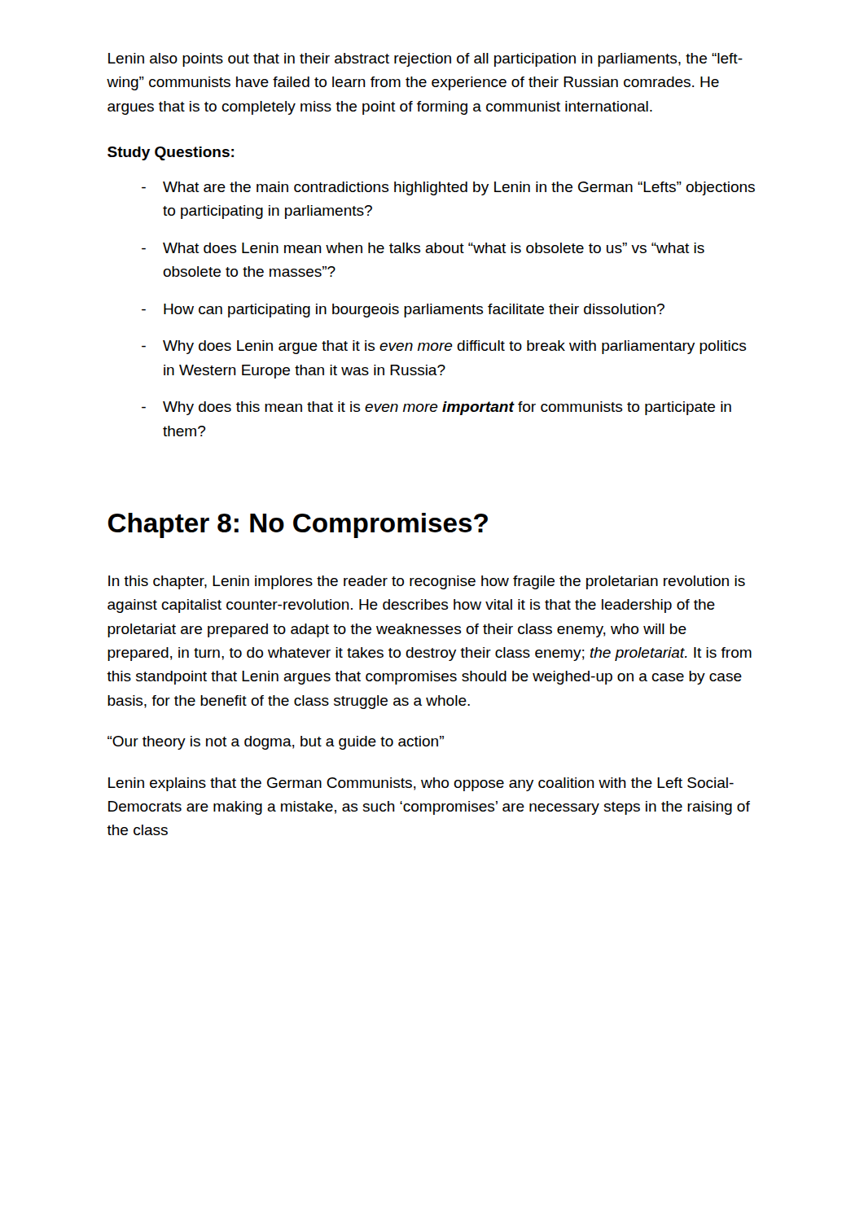Lenin also points out that in their abstract rejection of all participation in parliaments, the “left-wing” communists have failed to learn from the experience of their Russian comrades. He argues that is to completely miss the point of forming a communist international.
Study Questions:
What are the main contradictions highlighted by Lenin in the German “Lefts” objections to participating in parliaments?
What does Lenin mean when he talks about “what is obsolete to us” vs “what is obsolete to the masses”?
How can participating in bourgeois parliaments facilitate their dissolution?
Why does Lenin argue that it is even more difficult to break with parliamentary politics in Western Europe than it was in Russia?
Why does this mean that it is even more important for communists to participate in them?
Chapter 8: No Compromises?
In this chapter, Lenin implores the reader to recognise how fragile the proletarian revolution is against capitalist counter-revolution. He describes how vital it is that the leadership of the proletariat are prepared to adapt to the weaknesses of their class enemy, who will be prepared, in turn, to do whatever it takes to destroy their class enemy; the proletariat. It is from this standpoint that Lenin argues that compromises should be weighed-up on a case by case basis, for the benefit of the class struggle as a whole.
“Our theory is not a dogma, but a guide to action”
Lenin explains that the German Communists, who oppose any coalition with the Left Social-Democrats are making a mistake, as such ‘compromises’ are necessary steps in the raising of the class